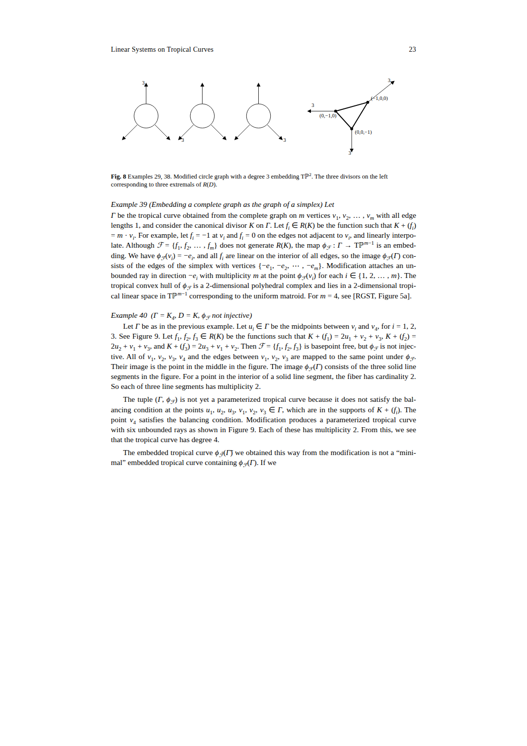Linear Systems on Tropical Curves 23
3 3 3 3 3 3 (−1,0,0) (0,−1,0) (0,0,−1)
Fig. 8 Examples 29, 38. Modified circle graph with a degree 3 embedding Tℙ2. The three divisors on the left corresponding to three extremals of R(D).
Example 39 (Embedding a complete graph as the graph of a simplex) Let
Γ be the tropical curve obtained from the complete graph on m vertices v1, v2, … , vm with all edge lengths 1, and consider the canonical divisor K on Γ. Let fi ∈ R(K) be the function such that K + (fi) = m · vi. For example, let fi = −1 at vi and fi = 0 on the edges not adjacent to vi, and linearly interpolate. Although ℱ = {f1, f2, … , fm} does not generate R(K), the map ϕℱ : Γ → Tℙm−1 is an embedding. We have ϕℱ(vi) = −ei, and all fi are linear on the interior of all edges, so the image ϕℱ(Γ) consists of the edges of the simplex with vertices {−e1, −e2, ⋯ , −em}. Modification attaches an unbounded ray in direction −ei with multiplicity m at the point ϕℱ(vi) for each i ∈ {1, 2, … , m}. The tropical convex hull of ϕℱ is a 2-dimensional polyhedral complex and lies in a 2-dimensional tropical linear space in Tℙm−1 corresponding to the uniform matroid. For m = 4, see [RGST, Figure 5a].
Example 40 (Γ = K4, D = K, ϕℱ not injective)
Let Γ be as in the previous example. Let ui ∈ Γ be the midpoints between vi and v4, for i = 1, 2, 3. See Figure 9. Let f1, f2, f3 ∈ R(K) be the functions such that K + (f1) = 2u1 + v2 + v3, K + (f2) = 2u2 + v1 + v3, and K + (f3) = 2u3 + v1 + v2. Then ℱ = {f1, f2, f3} is basepoint free, but ϕℱ is not injective. All of v1, v2, v3, v4 and the edges between v1, v2, v3 are mapped to the same point under ϕℱ. Their image is the point in the middle in the figure. The image ϕℱ(Γ) consists of the three solid line segments in the figure. For a point in the interior of a solid line segment, the fiber has cardinality 2. So each of three line segments has multiplicity 2.
The tuple (Γ, ϕℱ) is not yet a parameterized tropical curve because it does not satisfy the balancing condition at the points u1, u2, u3, v1, v2, v3 ∈ Γ, which are in the supports of K + (fi). The point v4 satisfies the balancing condition. Modification produces a parameterized tropical curve with six unbounded rays as shown in Figure 9. Each of these has multiplicity 2. From this, we see that the tropical curve has degree 4.
The embedded tropical curve ϕℱ̃(Γ̃) we obtained this way from the modification is not a “minimal” embedded tropical curve containing ϕℱ(Γ). If we